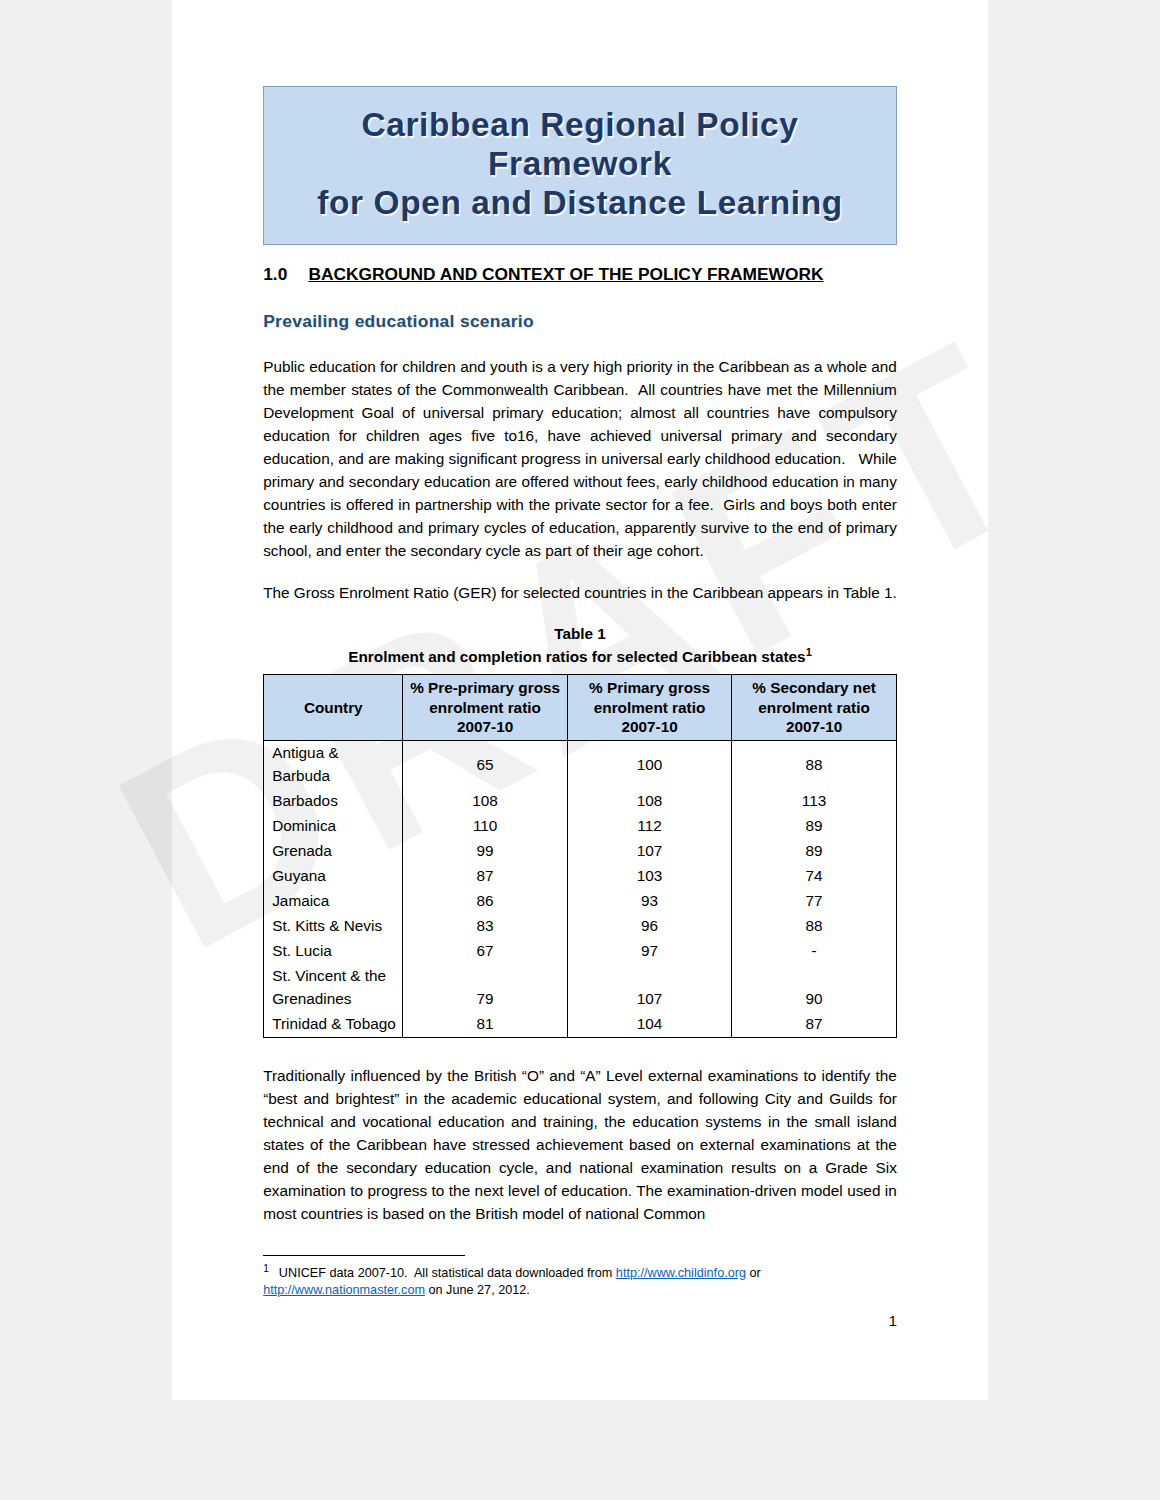DRAFT
Caribbean Regional Policy Framework
for Open and Distance Learning
1.0 BACKGROUND AND CONTEXT OF THE POLICY FRAMEWORK
Prevailing educational scenario
Public education for children and youth is a very high priority in the Caribbean as a whole and the member states of the Commonwealth Caribbean. All countries have met the Millennium Development Goal of universal primary education; almost all countries have compulsory education for children ages five to16, have achieved universal primary and secondary education, and are making significant progress in universal early childhood education. While primary and secondary education are offered without fees, early childhood education in many countries is offered in partnership with the private sector for a fee. Girls and boys both enter the early childhood and primary cycles of education, apparently survive to the end of primary school, and enter the secondary cycle as part of their age cohort.
The Gross Enrolment Ratio (GER) for selected countries in the Caribbean appears in Table 1.
Table 1
Enrolment and completion ratios for selected Caribbean states1
| Country | % Pre-primary gross enrolment ratio 2007-10 | % Primary gross enrolment ratio 2007-10 | % Secondary net enrolment ratio 2007-10 |
| --- | --- | --- | --- |
| Antigua & Barbuda | 65 | 100 | 88 |
| Barbados | 108 | 108 | 113 |
| Dominica | 110 | 112 | 89 |
| Grenada | 99 | 107 | 89 |
| Guyana | 87 | 103 | 74 |
| Jamaica | 86 | 93 | 77 |
| St. Kitts & Nevis | 83 | 96 | 88 |
| St. Lucia | 67 | 97 | - |
| St. Vincent & the Grenadines | 79 | 107 | 90 |
| Trinidad & Tobago | 81 | 104 | 87 |
Traditionally influenced by the British “O” and “A” Level external examinations to identify the “best and brightest” in the academic educational system, and following City and Guilds for technical and vocational education and training, the education systems in the small island states of the Caribbean have stressed achievement based on external examinations at the end of the secondary education cycle, and national examination results on a Grade Six examination to progress to the next level of education. The examination-driven model used in most countries is based on the British model of national Common
1 UNICEF data 2007-10. All statistical data downloaded from http://www.childinfo.org or http://www.nationmaster.com on June 27, 2012.
1